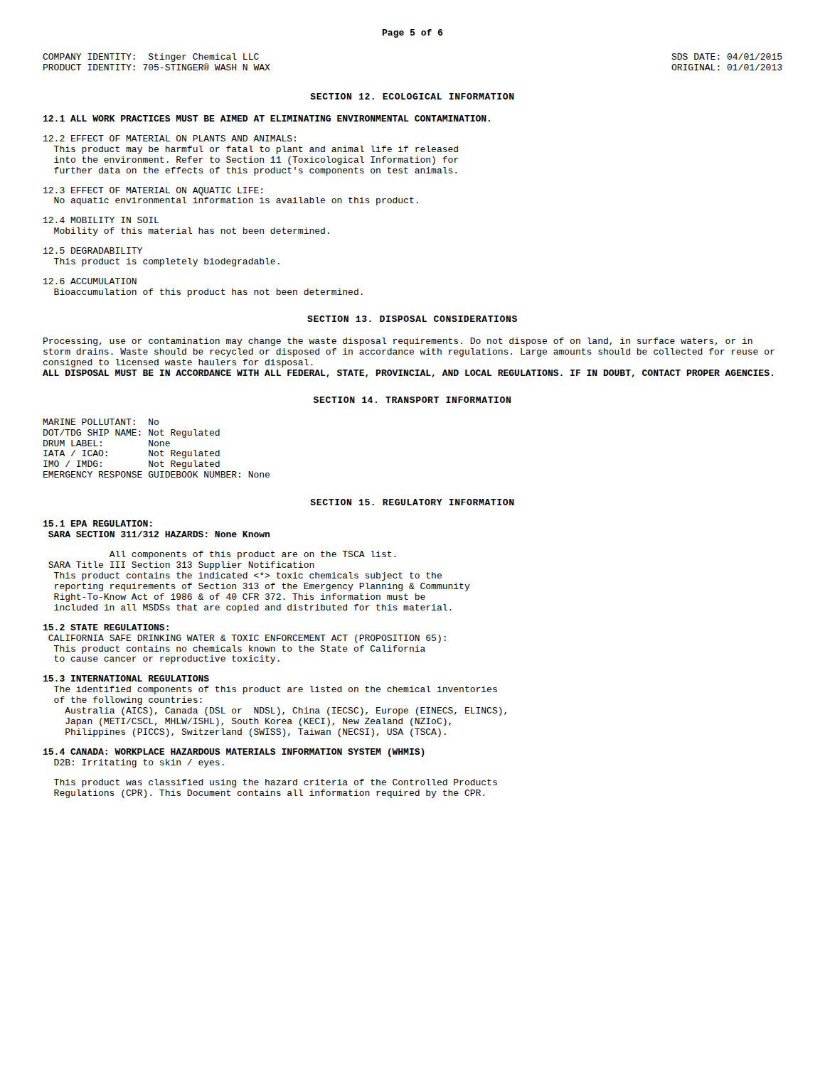Page 5 of 6
COMPANY IDENTITY: Stinger Chemical LLC PRODUCT IDENTITY: 705-STINGER® WASH N WAX
SDS DATE: 04/01/2015 ORIGINAL: 01/01/2013
SECTION 12. ECOLOGICAL INFORMATION
12.1 ALL WORK PRACTICES MUST BE AIMED AT ELIMINATING ENVIRONMENTAL CONTAMINATION.
12.2 EFFECT OF MATERIAL ON PLANTS AND ANIMALS: This product may be harmful or fatal to plant and animal life if released into the environment. Refer to Section 11 (Toxicological Information) for further data on the effects of this product's components on test animals.
12.3 EFFECT OF MATERIAL ON AQUATIC LIFE: No aquatic environmental information is available on this product.
12.4 MOBILITY IN SOIL Mobility of this material has not been determined.
12.5 DEGRADABILITY This product is completely biodegradable.
12.6 ACCUMULATION Bioaccumulation of this product has not been determined.
SECTION 13. DISPOSAL CONSIDERATIONS
Processing, use or contamination may change the waste disposal requirements. Do not dispose of on land, in surface waters, or in storm drains. Waste should be recycled or disposed of in accordance with regulations. Large amounts should be collected for reuse or consigned to licensed waste haulers for disposal. ALL DISPOSAL MUST BE IN ACCORDANCE WITH ALL FEDERAL, STATE, PROVINCIAL, AND LOCAL REGULATIONS. IF IN DOUBT, CONTACT PROPER AGENCIES.
SECTION 14. TRANSPORT INFORMATION
MARINE POLLUTANT: No DOT/TDG SHIP NAME: Not Regulated DRUM LABEL: None IATA / ICAO: Not Regulated IMO / IMDG: Not Regulated EMERGENCY RESPONSE GUIDEBOOK NUMBER: None
SECTION 15. REGULATORY INFORMATION
15.1 EPA REGULATION: SARA SECTION 311/312 HAZARDS: None Known
All components of this product are on the TSCA list. SARA Title III Section 313 Supplier Notification This product contains the indicated <*> toxic chemicals subject to the reporting requirements of Section 313 of the Emergency Planning & Community Right-To-Know Act of 1986 & of 40 CFR 372. This information must be included in all MSDSs that are copied and distributed for this material.
15.2 STATE REGULATIONS: CALIFORNIA SAFE DRINKING WATER & TOXIC ENFORCEMENT ACT (PROPOSITION 65): This product contains no chemicals known to the State of California to cause cancer or reproductive toxicity.
15.3 INTERNATIONAL REGULATIONS The identified components of this product are listed on the chemical inventories of the following countries: Australia (AICS), Canada (DSL or NDSL), China (IECSC), Europe (EINECS, ELINCS), Japan (METI/CSCL, MHLW/ISHL), South Korea (KECI), New Zealand (NZIoC), Philippines (PICCS), Switzerland (SWISS), Taiwan (NECSI), USA (TSCA).
15.4 CANADA: WORKPLACE HAZARDOUS MATERIALS INFORMATION SYSTEM (WHMIS) D2B: Irritating to skin / eyes.
This product was classified using the hazard criteria of the Controlled Products Regulations (CPR). This Document contains all information required by the CPR.